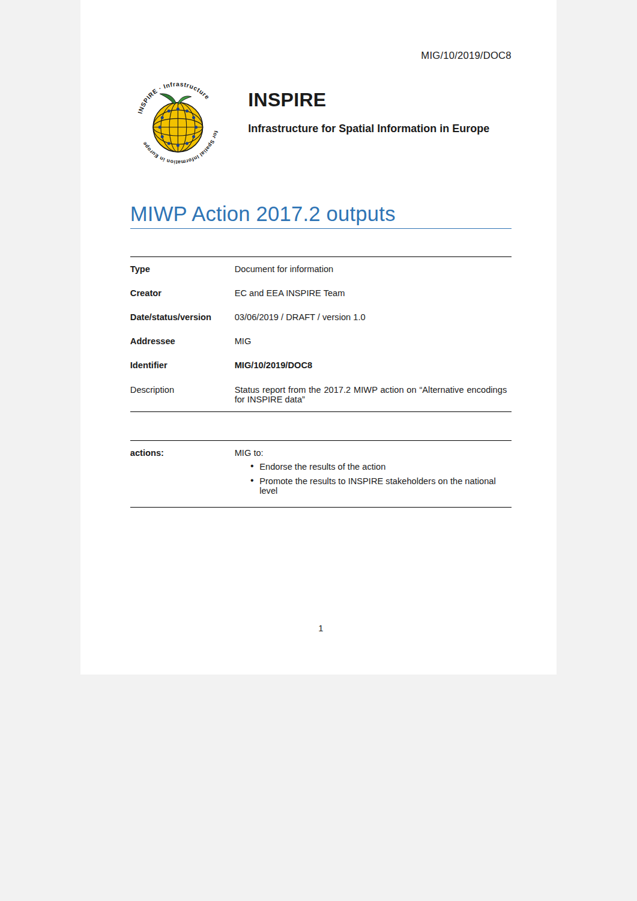MIG/10/2019/DOC8
INSPIRE · Infrastructure for Spatial Information in Europe
INSPIRE
Infrastructure for Spatial Information in Europe
MIWP Action 2017.2 outputs
| Type | Document for information |
| Creator | EC and EEA INSPIRE Team |
| Date/status/version | 03/06/2019 / DRAFT / version 1.0 |
| Addressee | MIG |
| Identifier | MIG/10/2019/DOC8 |
| Description | Status report from the 2017.2 MIWP action on “Alternative encodings for INSPIRE data” |
| actions: | MIG to: Endorse the results of the action Promote the results to INSPIRE stakeholders on the national level |
1